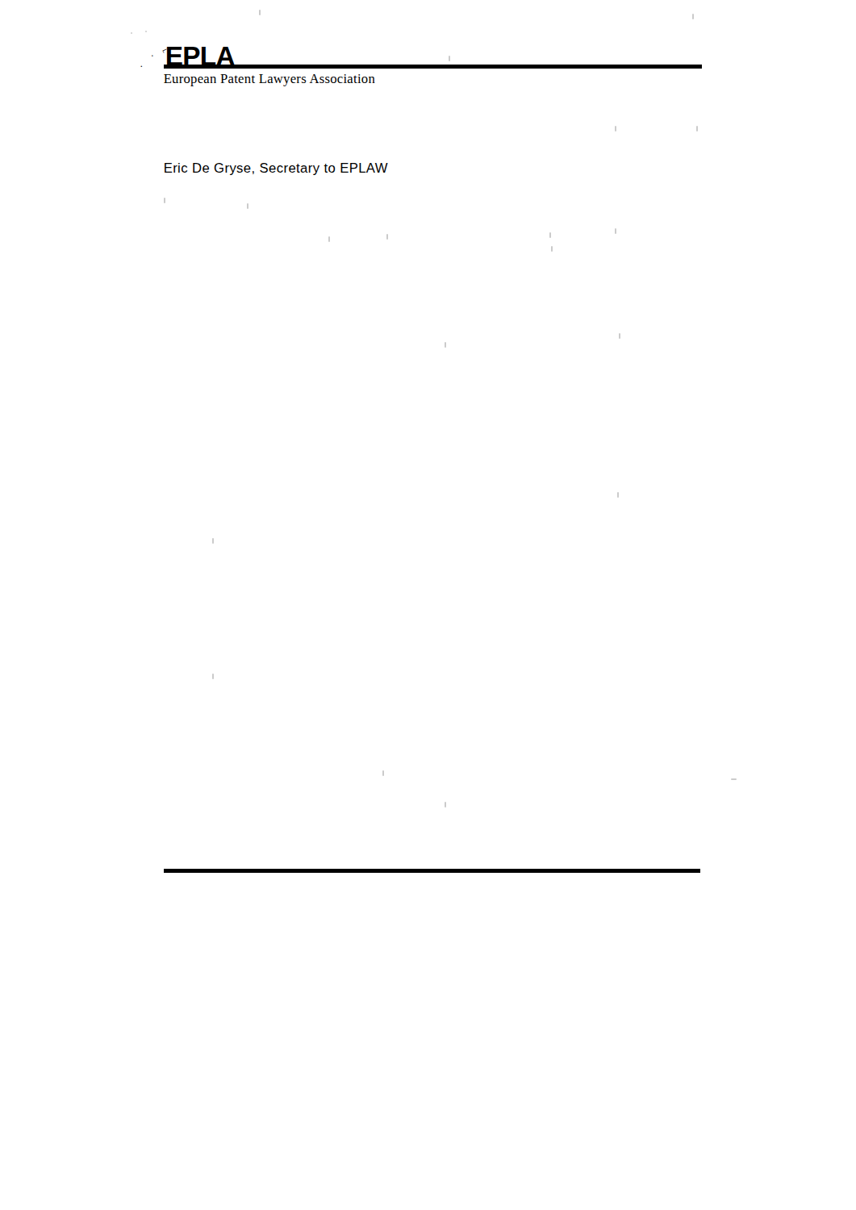. · ⌐
EPLA
European Patent Lawyers Association
Eric De Gryse, Secretary to EPLAW